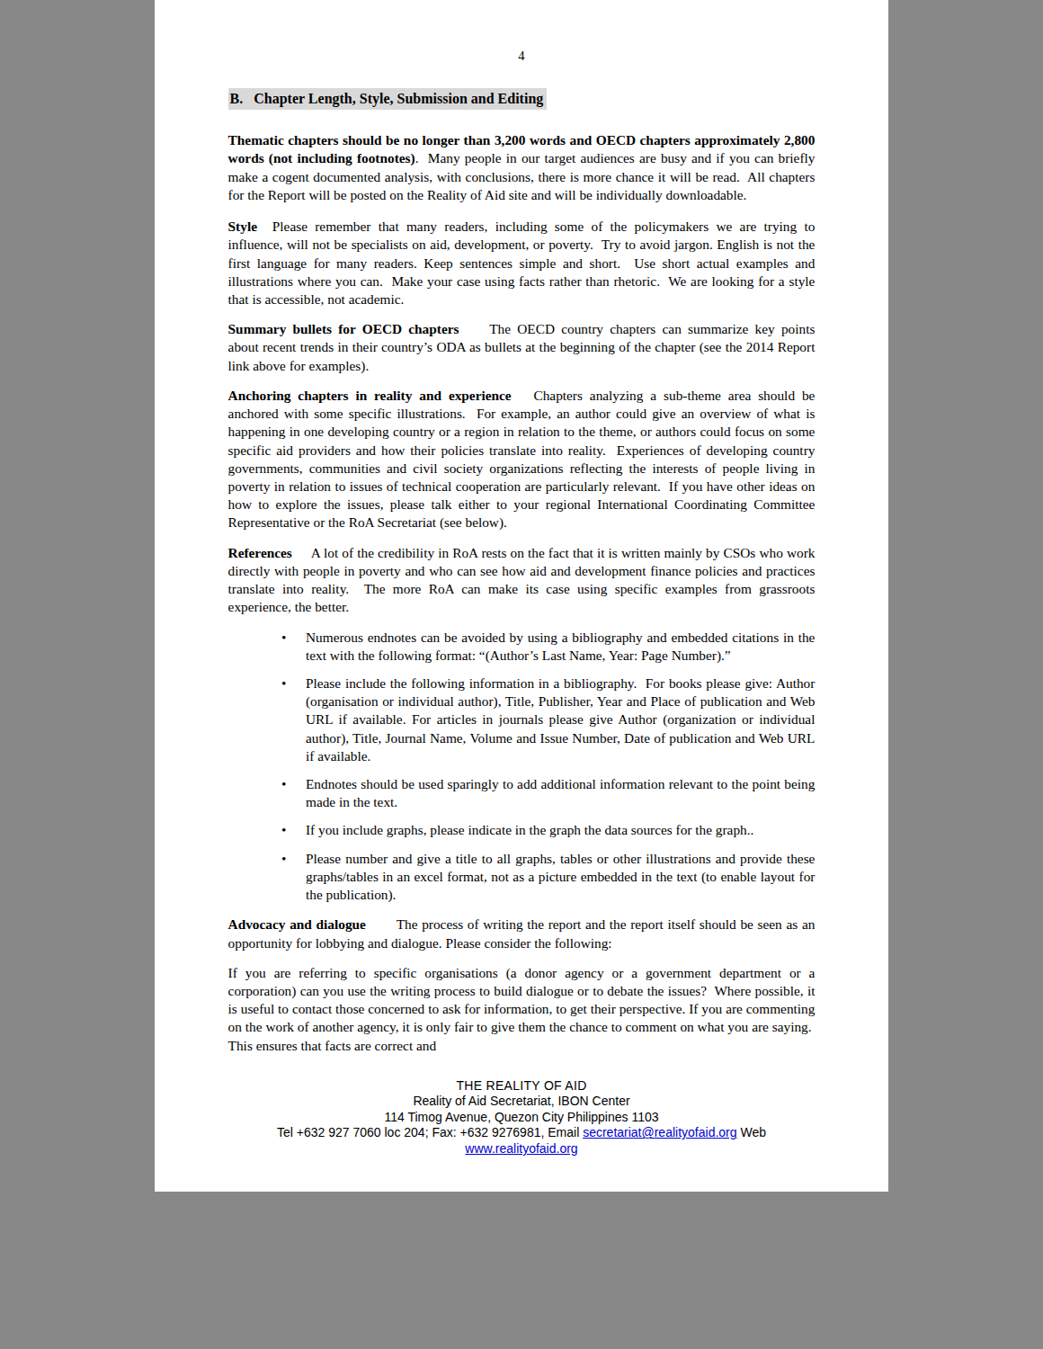4
B. Chapter Length, Style, Submission and Editing
Thematic chapters should be no longer than 3,200 words and OECD chapters approximately 2,800 words (not including footnotes). Many people in our target audiences are busy and if you can briefly make a cogent documented analysis, with conclusions, there is more chance it will be read. All chapters for the Report will be posted on the Reality of Aid site and will be individually downloadable.
Style Please remember that many readers, including some of the policymakers we are trying to influence, will not be specialists on aid, development, or poverty. Try to avoid jargon. English is not the first language for many readers. Keep sentences simple and short. Use short actual examples and illustrations where you can. Make your case using facts rather than rhetoric. We are looking for a style that is accessible, not academic.
Summary bullets for OECD chapters The OECD country chapters can summarize key points about recent trends in their country’s ODA as bullets at the beginning of the chapter (see the 2014 Report link above for examples).
Anchoring chapters in reality and experience Chapters analyzing a sub-theme area should be anchored with some specific illustrations. For example, an author could give an overview of what is happening in one developing country or a region in relation to the theme, or authors could focus on some specific aid providers and how their policies translate into reality. Experiences of developing country governments, communities and civil society organizations reflecting the interests of people living in poverty in relation to issues of technical cooperation are particularly relevant. If you have other ideas on how to explore the issues, please talk either to your regional International Coordinating Committee Representative or the RoA Secretariat (see below).
References A lot of the credibility in RoA rests on the fact that it is written mainly by CSOs who work directly with people in poverty and who can see how aid and development finance policies and practices translate into reality. The more RoA can make its case using specific examples from grassroots experience, the better.
Numerous endnotes can be avoided by using a bibliography and embedded citations in the text with the following format: “(Author’s Last Name, Year: Page Number).”
Please include the following information in a bibliography. For books please give: Author (organisation or individual author), Title, Publisher, Year and Place of publication and Web URL if available. For articles in journals please give Author (organization or individual author), Title, Journal Name, Volume and Issue Number, Date of publication and Web URL if available.
Endnotes should be used sparingly to add additional information relevant to the point being made in the text.
If you include graphs, please indicate in the graph the data sources for the graph..
Please number and give a title to all graphs, tables or other illustrations and provide these graphs/tables in an excel format, not as a picture embedded in the text (to enable layout for the publication).
Advocacy and dialogue The process of writing the report and the report itself should be seen as an opportunity for lobbying and dialogue. Please consider the following:
If you are referring to specific organisations (a donor agency or a government department or a corporation) can you use the writing process to build dialogue or to debate the issues? Where possible, it is useful to contact those concerned to ask for information, to get their perspective. If you are commenting on the work of another agency, it is only fair to give them the chance to comment on what you are saying. This ensures that facts are correct and
THE REALITY OF AID
Reality of Aid Secretariat, IBON Center
114 Timog Avenue, Quezon City Philippines 1103
Tel +632 927 7060 loc 204; Fax: +632 9276981, Email secretariat@realityofaid.org Web www.realityofaid.org